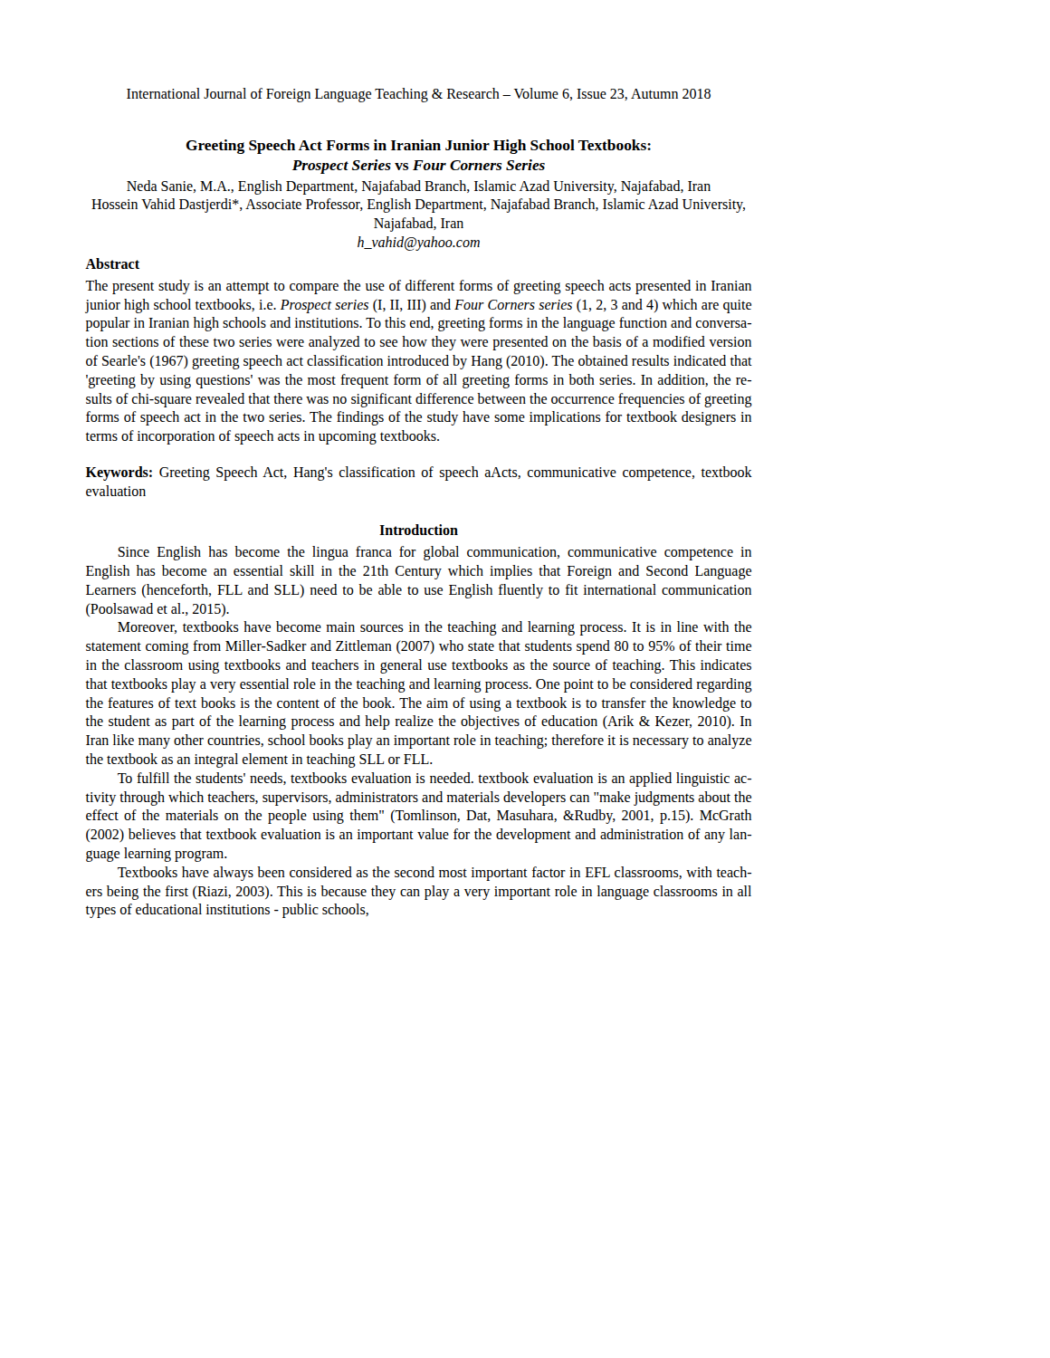International Journal of Foreign Language Teaching & Research – Volume 6, Issue 23, Autumn 2018
Greeting Speech Act Forms in Iranian Junior High School Textbooks:
Prospect Series vs Four Corners Series
Neda Sanie, M.A., English Department, Najafabad Branch, Islamic Azad University, Najafabad, Iran
Hossein Vahid Dastjerdi*, Associate Professor, English Department, Najafabad Branch, Islamic Azad University, Najafabad, Iran
h_vahid@yahoo.com
Abstract
The present study is an attempt to compare the use of different forms of greeting speech acts presented in Iranian junior high school textbooks, i.e. Prospect series (I, II, III) and Four Corners series (1, 2, 3 and 4) which are quite popular in Iranian high schools and institutions. To this end, greeting forms in the language function and conversation sections of these two series were analyzed to see how they were presented on the basis of a modified version of Searle's (1967) greeting speech act classification introduced by Hang (2010). The obtained results indicated that 'greeting by using questions' was the most frequent form of all greeting forms in both series. In addition, the results of chi-square revealed that there was no significant difference between the occurrence frequencies of greeting forms of speech act in the two series. The findings of the study have some implications for textbook designers in terms of incorporation of speech acts in upcoming textbooks.
Keywords: Greeting Speech Act, Hang's classification of speech aActs, communicative competence, textbook evaluation
Introduction
Since English has become the lingua franca for global communication, communicative competence in English has become an essential skill in the 21th Century which implies that Foreign and Second Language Learners (henceforth, FLL and SLL) need to be able to use English fluently to fit international communication (Poolsawad et al., 2015).
Moreover, textbooks have become main sources in the teaching and learning process. It is in line with the statement coming from Miller-Sadker and Zittleman (2007) who state that students spend 80 to 95% of their time in the classroom using textbooks and teachers in general use textbooks as the source of teaching. This indicates that textbooks play a very essential role in the teaching and learning process. One point to be considered regarding the features of text books is the content of the book. The aim of using a textbook is to transfer the knowledge to the student as part of the learning process and help realize the objectives of education (Arik & Kezer, 2010). In Iran like many other countries, school books play an important role in teaching; therefore it is necessary to analyze the textbook as an integral element in teaching SLL or FLL.
To fulfill the students' needs, textbooks evaluation is needed. textbook evaluation is an applied linguistic activity through which teachers, supervisors, administrators and materials developers can "make judgments about the effect of the materials on the people using them" (Tomlinson, Dat, Masuhara, &Rudby, 2001, p.15). McGrath (2002) believes that textbook evaluation is an important value for the development and administration of any language learning program.
Textbooks have always been considered as the second most important factor in EFL classrooms, with teachers being the first (Riazi, 2003). This is because they can play a very important role in language classrooms in all types of educational institutions - public schools,